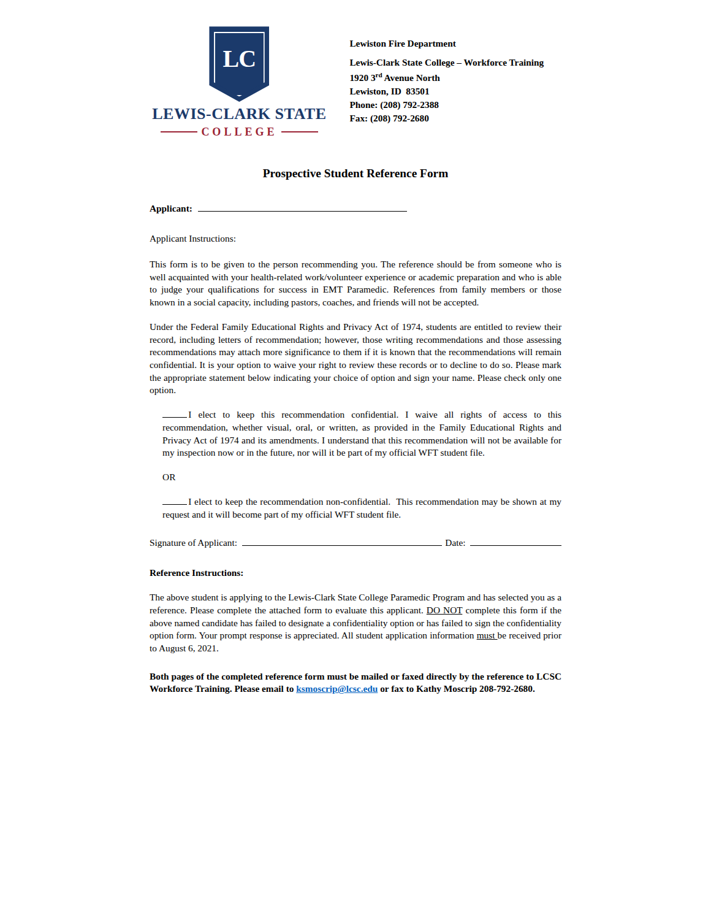LC
LEWIS-CLARK STATE
COLLEGE
Lewiston Fire Department
Lewis-Clark State College – Workforce Training
1920 3rd Avenue North
Lewiston, ID 83501
Phone: (208) 792-2388
Fax: (208) 792-2680
Prospective Student Reference Form
Applicant:
Applicant Instructions:
This form is to be given to the person recommending you. The reference should be from someone who is well acquainted with your health-related work/volunteer experience or academic preparation and who is able to judge your qualifications for success in EMT Paramedic. References from family members or those known in a social capacity, including pastors, coaches, and friends will not be accepted.
Under the Federal Family Educational Rights and Privacy Act of 1974, students are entitled to review their record, including letters of recommendation; however, those writing recommendations and those assessing recommendations may attach more significance to them if it is known that the recommendations will remain confidential. It is your option to waive your right to review these records or to decline to do so. Please mark the appropriate statement below indicating your choice of option and sign your name. Please check only one option.
I elect to keep this recommendation confidential. I waive all rights of access to this recommendation, whether visual, oral, or written, as provided in the Family Educational Rights and Privacy Act of 1974 and its amendments. I understand that this recommendation will not be available for my inspection now or in the future, nor will it be part of my official WFT student file.
OR
I elect to keep the recommendation non-confidential. This recommendation may be shown at my request and it will become part of my official WFT student file.
Signature of Applicant: Date:
Reference Instructions:
The above student is applying to the Lewis-Clark State College Paramedic Program and has selected you as a reference. Please complete the attached form to evaluate this applicant. DO NOT complete this form if the above named candidate has failed to designate a confidentiality option or has failed to sign the confidentiality option form. Your prompt response is appreciated. All student application information must be received prior to August 6, 2021.
Both pages of the completed reference form must be mailed or faxed directly by the reference to LCSC Workforce Training. Please email to ksmoscrip@lcsc.edu or fax to Kathy Moscrip 208-792-2680.